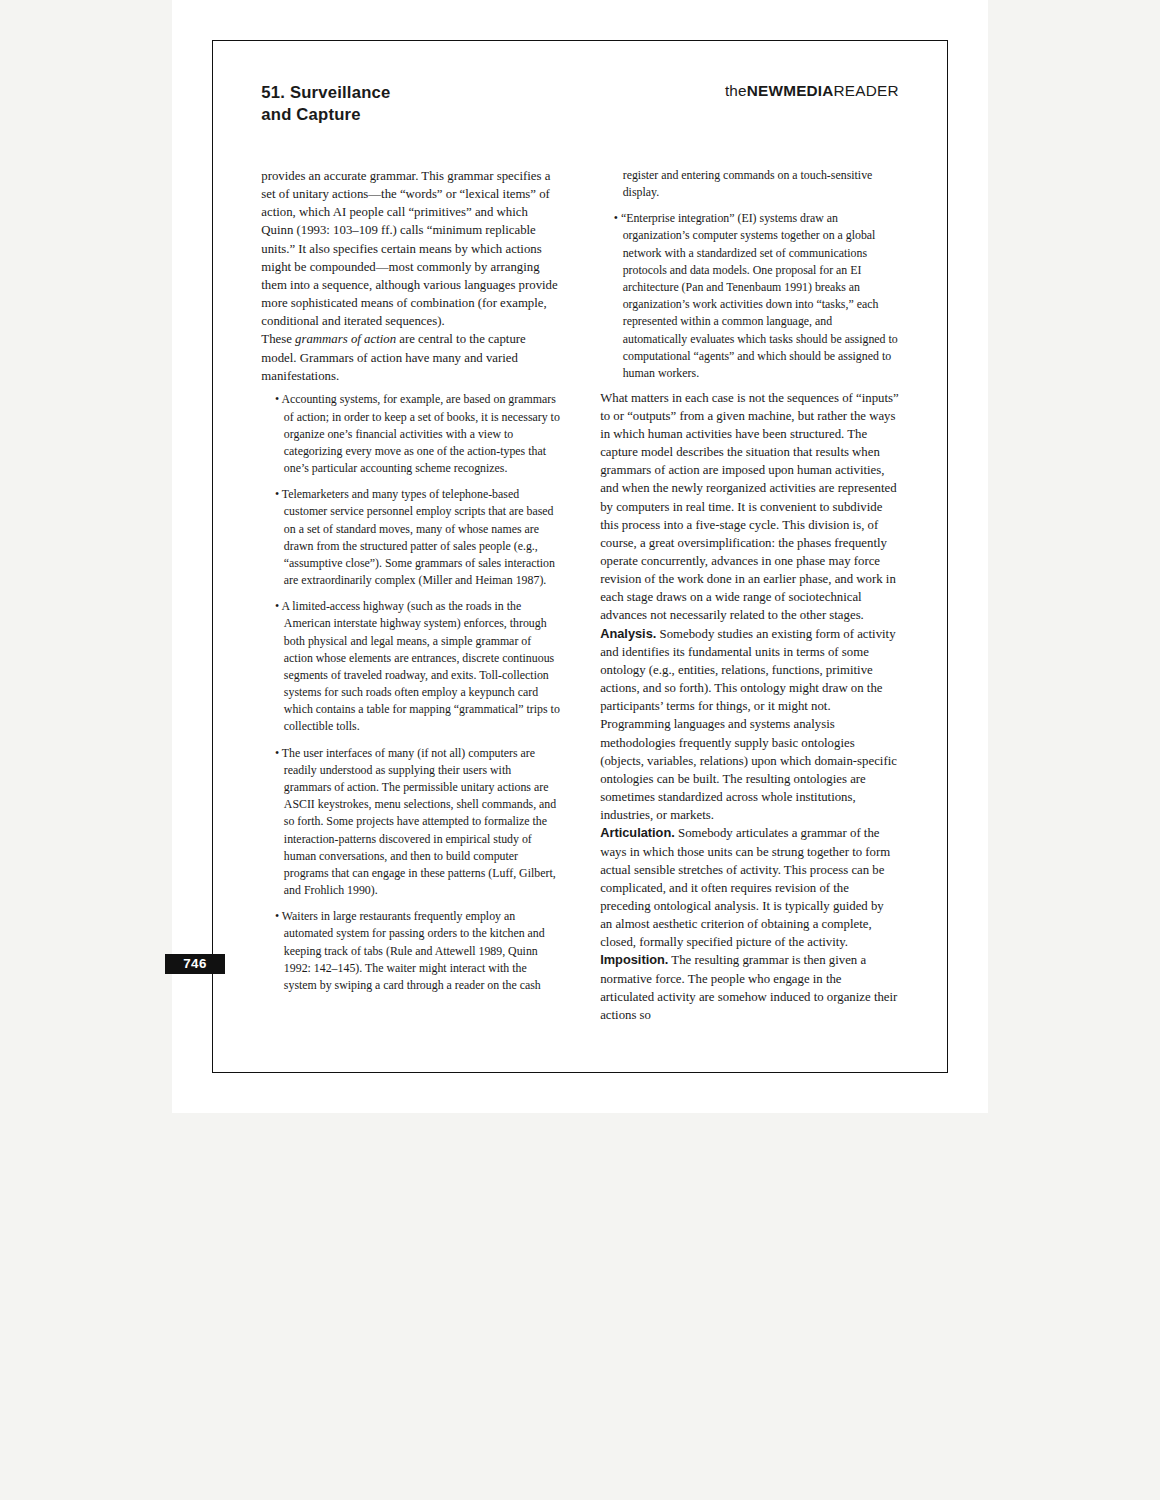51. Surveillance
and Capture
the NEWMEDIA READER
provides an accurate grammar. This grammar specifies a set of unitary actions—the “words” or “lexical items” of action, which AI people call “primitives” and which Quinn (1993: 103–109 ff.) calls “minimum replicable units.” It also specifies certain means by which actions might be compounded—most commonly by arranging them into a sequence, although various languages provide more sophisticated means of combination (for example, conditional and iterated sequences).
These grammars of action are central to the capture model. Grammars of action have many and varied manifestations.
• Accounting systems, for example, are based on grammars of action; in order to keep a set of books, it is necessary to organize one’s financial activities with a view to categorizing every move as one of the action-types that one’s particular accounting scheme recognizes.
• Telemarketers and many types of telephone-based customer service personnel employ scripts that are based on a set of standard moves, many of whose names are drawn from the structured patter of sales people (e.g., “assumptive close”). Some grammars of sales interaction are extraordinarily complex (Miller and Heiman 1987).
• A limited-access highway (such as the roads in the American interstate highway system) enforces, through both physical and legal means, a simple grammar of action whose elements are entrances, discrete continuous segments of traveled roadway, and exits. Toll-collection systems for such roads often employ a keypunch card which contains a table for mapping “grammatical” trips to collectible tolls.
• The user interfaces of many (if not all) computers are readily understood as supplying their users with grammars of action. The permissible unitary actions are ASCII keystrokes, menu selections, shell commands, and so forth. Some projects have attempted to formalize the interaction-patterns discovered in empirical study of human conversations, and then to build computer programs that can engage in these patterns (Luff, Gilbert, and Frohlich 1990).
• Waiters in large restaurants frequently employ an automated system for passing orders to the kitchen and keeping track of tabs (Rule and Attewell 1989, Quinn 1992: 142–145). The waiter might interact with the system by swiping a card through a reader on the cash register and entering commands on a touch-sensitive display.
• “Enterprise integration” (EI) systems draw an organization’s computer systems together on a global network with a standardized set of communications protocols and data models. One proposal for an EI architecture (Pan and Tenenbaum 1991) breaks an organization’s work activities down into “tasks,” each represented within a common language, and automatically evaluates which tasks should be assigned to computational “agents” and which should be assigned to human workers.
What matters in each case is not the sequences of “inputs” to or “outputs” from a given machine, but rather the ways in which human activities have been structured. The capture model describes the situation that results when grammars of action are imposed upon human activities, and when the newly reorganized activities are represented by computers in real time. It is convenient to subdivide this process into a five-stage cycle. This division is, of course, a great oversimplification: the phases frequently operate concurrently, advances in one phase may force revision of the work done in an earlier phase, and work in each stage draws on a wide range of sociotechnical advances not necessarily related to the other stages.
Analysis. Somebody studies an existing form of activity and identifies its fundamental units in terms of some ontology (e.g., entities, relations, functions, primitive actions, and so forth). This ontology might draw on the participants’ terms for things, or it might not. Programming languages and systems analysis methodologies frequently supply basic ontologies (objects, variables, relations) upon which domain-specific ontologies can be built. The resulting ontologies are sometimes standardized across whole institutions, industries, or markets.
Articulation. Somebody articulates a grammar of the ways in which those units can be strung together to form actual sensible stretches of activity. This process can be complicated, and it often requires revision of the preceding ontological analysis. It is typically guided by an almost aesthetic criterion of obtaining a complete, closed, formally specified picture of the activity.
Imposition. The resulting grammar is then given a normative force. The people who engage in the articulated activity are somehow induced to organize their actions so
746